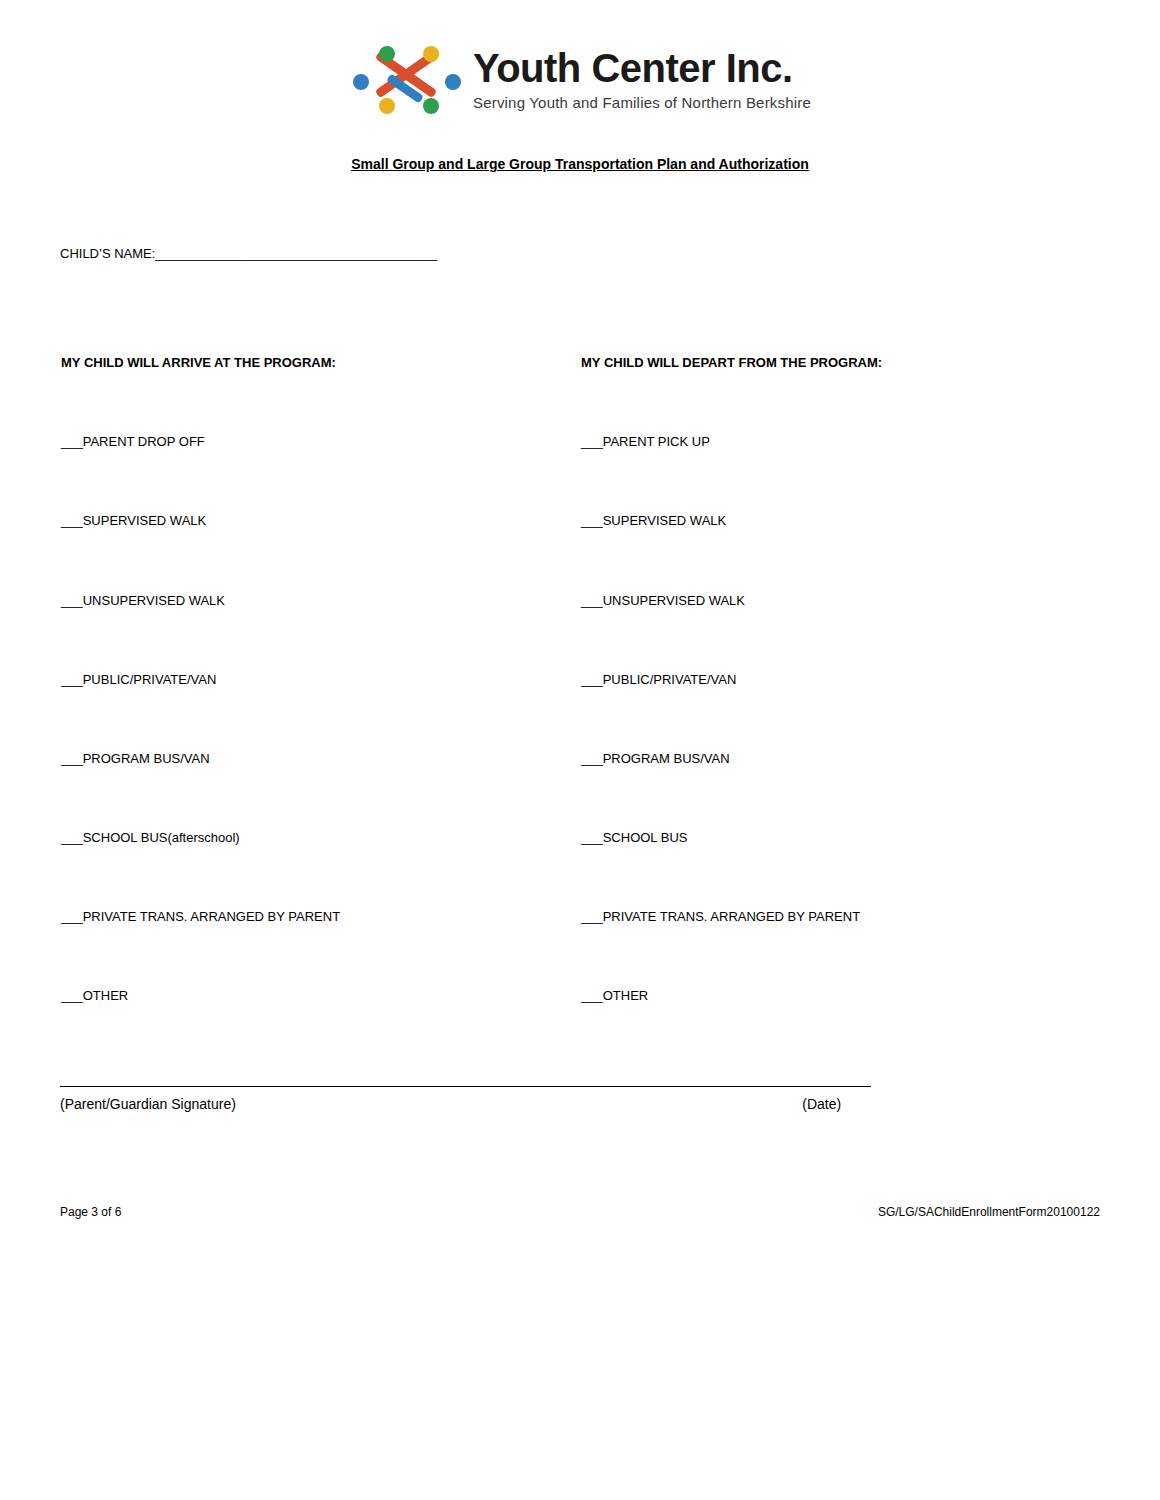Youth Center Inc.
Serving Youth and Families of Northern Berkshire
Small Group and Large Group Transportation Plan and Authorization
CHILD’S NAME:_______________________________________
| MY CHILD WILL ARRIVE AT THE PROGRAM: | MY CHILD WILL DEPART FROM THE PROGRAM: |
| --- | --- |
| ___PARENT DROP OFF | ___PARENT PICK UP |
| ___SUPERVISED WALK | ___SUPERVISED WALK |
| ___UNSUPERVISED WALK | ___UNSUPERVISED WALK |
| ___PUBLIC/PRIVATE/VAN | ___PUBLIC/PRIVATE/VAN |
| ___PROGRAM BUS/VAN | ___PROGRAM BUS/VAN |
| ___SCHOOL BUS(afterschool) | ___SCHOOL BUS |
| ___PRIVATE TRANS. ARRANGED BY PARENT | ___PRIVATE TRANS. ARRANGED BY PARENT |
| ___OTHER | ___OTHER |
(Parent/Guardian Signature)
(Date)
Page 3 of 6
SG/LG/SAChildEnrollmentForm20100122